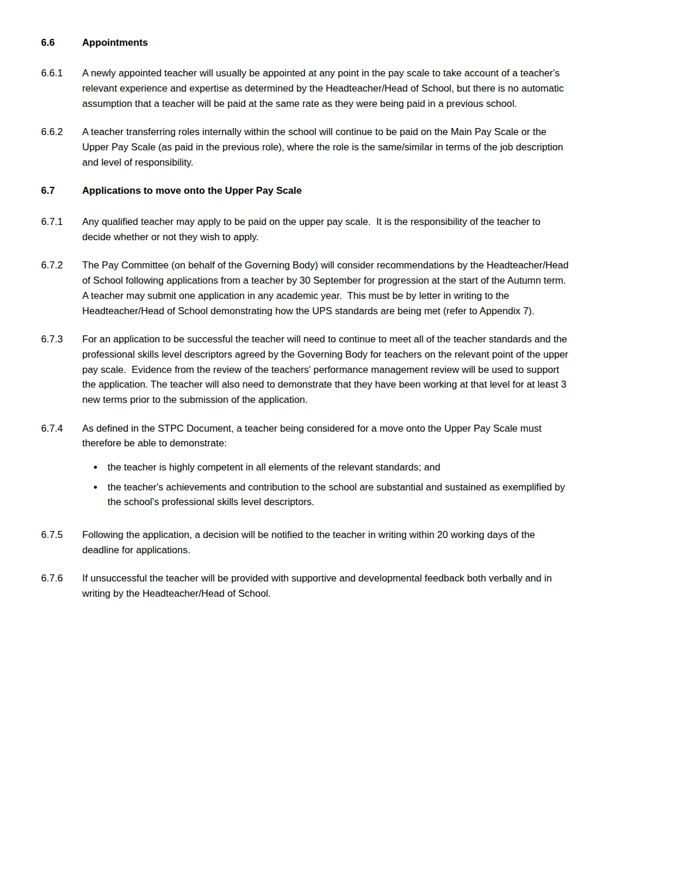6.6
Appointments
6.6.1
A newly appointed teacher will usually be appointed at any point in the pay scale to take account of a teacher's relevant experience and expertise as determined by the Headteacher/Head of School, but there is no automatic assumption that a teacher will be paid at the same rate as they were being paid in a previous school.
6.6.2
A teacher transferring roles internally within the school will continue to be paid on the Main Pay Scale or the Upper Pay Scale (as paid in the previous role), where the role is the same/similar in terms of the job description and level of responsibility.
6.7
Applications to move onto the Upper Pay Scale
6.7.1
Any qualified teacher may apply to be paid on the upper pay scale. It is the responsibility of the teacher to decide whether or not they wish to apply.
6.7.2
The Pay Committee (on behalf of the Governing Body) will consider recommendations by the Headteacher/Head of School following applications from a teacher by 30 September for progression at the start of the Autumn term. A teacher may submit one application in any academic year. This must be by letter in writing to the Headteacher/Head of School demonstrating how the UPS standards are being met (refer to Appendix 7).
6.7.3
For an application to be successful the teacher will need to continue to meet all of the teacher standards and the professional skills level descriptors agreed by the Governing Body for teachers on the relevant point of the upper pay scale. Evidence from the review of the teachers' performance management review will be used to support the application. The teacher will also need to demonstrate that they have been working at that level for at least 3 new terms prior to the submission of the application.
6.7.4
As defined in the STPC Document, a teacher being considered for a move onto the Upper Pay Scale must therefore be able to demonstrate:
the teacher is highly competent in all elements of the relevant standards; and
the teacher's achievements and contribution to the school are substantial and sustained as exemplified by the school's professional skills level descriptors.
6.7.5
Following the application, a decision will be notified to the teacher in writing within 20 working days of the deadline for applications.
6.7.6
If unsuccessful the teacher will be provided with supportive and developmental feedback both verbally and in writing by the Headteacher/Head of School.